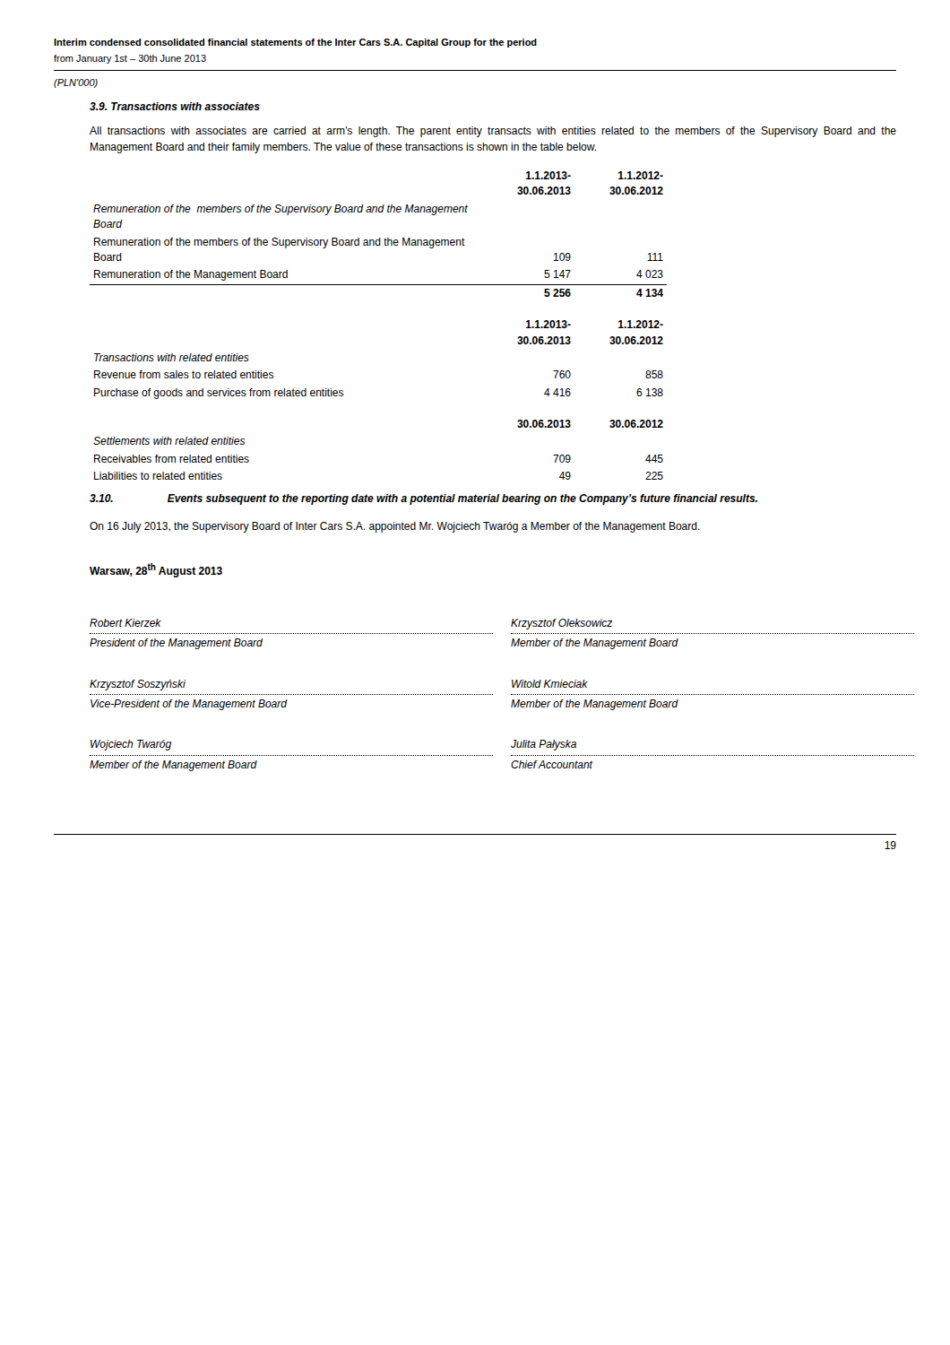Interim condensed consolidated financial statements of the Inter Cars S.A. Capital Group for the period
from January 1st – 30th June 2013
(PLN'000)
3.9. Transactions with associates
All transactions with associates are carried at arm’s length. The parent entity transacts with entities related to the members of the Supervisory Board and the Management Board and their family members. The value of these transactions is shown in the table below.
| | 1.1.2013- 30.06.2013 | 1.1.2012- 30.06.2012 |
| Remuneration of the members of the Supervisory Board and the Management Board | | |
| Remuneration of the members of the Supervisory Board and the Management Board | 109 | 111 |
| Remuneration of the Management Board | 5 147 | 4 023 |
| | 5 256 | 4 134 |
| | 1.1.2013- 30.06.2013 | 1.1.2012- 30.06.2012 |
| Transactions with related entities | | |
| Revenue from sales to related entities | 760 | 858 |
| Purchase of goods and services from related entities | 4 416 | 6 138 |
| | 30.06.2013 | 30.06.2012 |
| Settlements with related entities | | |
| Receivables from related entities | 709 | 445 |
| Liabilities to related entities | 49 | 225 |
3.10. Events subsequent to the reporting date with a potential material bearing on the Company’s future financial results.
On 16 July 2013, the Supervisory Board of Inter Cars S.A. appointed Mr. Wojciech Twaróg a Member of the Management Board.
Warsaw, 28th August 2013
| Robert Kierzek President of the Management Board | Krzysztof Oleksowicz Member of the Management Board |
| Krzysztof Soszyński Vice-President of the Management Board | Witold Kmieciak Member of the Management Board |
| Wojciech Twaróg Member of the Management Board | Julita Pałyska Chief Accountant |
19